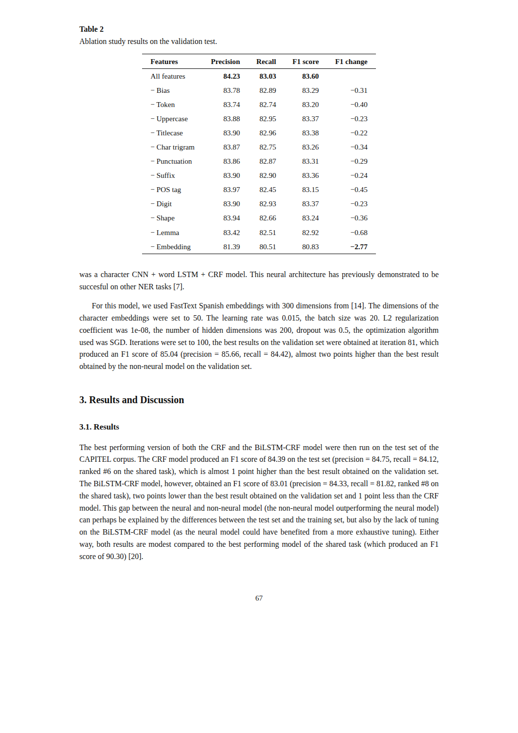Table 2 Ablation study results on the validation test.
| Features | Precision | Recall | F1 score | F1 change |
| --- | --- | --- | --- | --- |
| All features | 84.23 | 83.03 | 83.60 | |
| − Bias | 83.78 | 82.89 | 83.29 | −0.31 |
| − Token | 83.74 | 82.74 | 83.20 | −0.40 |
| − Uppercase | 83.88 | 82.95 | 83.37 | −0.23 |
| − Titlecase | 83.90 | 82.96 | 83.38 | −0.22 |
| − Char trigram | 83.87 | 82.75 | 83.26 | −0.34 |
| − Punctuation | 83.86 | 82.87 | 83.31 | −0.29 |
| − Suffix | 83.90 | 82.90 | 83.36 | −0.24 |
| − POS tag | 83.97 | 82.45 | 83.15 | −0.45 |
| − Digit | 83.90 | 82.93 | 83.37 | −0.23 |
| − Shape | 83.94 | 82.66 | 83.24 | −0.36 |
| − Lemma | 83.42 | 82.51 | 82.92 | −0.68 |
| − Embedding | 81.39 | 80.51 | 80.83 | −2.77 |
was a character CNN + word LSTM + CRF model. This neural architecture has previously demonstrated to be succesful on other NER tasks [7].
For this model, we used FastText Spanish embeddings with 300 dimensions from [14]. The dimensions of the character embeddings were set to 50. The learning rate was 0.015, the batch size was 20. L2 regularization coefficient was 1e-08, the number of hidden dimensions was 200, dropout was 0.5, the optimization algorithm used was SGD. Iterations were set to 100, the best results on the validation set were obtained at iteration 81, which produced an F1 score of 85.04 (precision = 85.66, recall = 84.42), almost two points higher than the best result obtained by the non-neural model on the validation set.
3. Results and Discussion
3.1. Results
The best performing version of both the CRF and the BiLSTM-CRF model were then run on the test set of the CAPITEL corpus. The CRF model produced an F1 score of 84.39 on the test set (precision = 84.75, recall = 84.12, ranked #6 on the shared task), which is almost 1 point higher than the best result obtained on the validation set. The BiLSTM-CRF model, however, obtained an F1 score of 83.01 (precision = 84.33, recall = 81.82, ranked #8 on the shared task), two points lower than the best result obtained on the validation set and 1 point less than the CRF model. This gap between the neural and non-neural model (the non-neural model outperforming the neural model) can perhaps be explained by the differences between the test set and the training set, but also by the lack of tuning on the BiLSTM-CRF model (as the neural model could have benefited from a more exhaustive tuning). Either way, both results are modest compared to the best performing model of the shared task (which produced an F1 score of 90.30) [20].
67